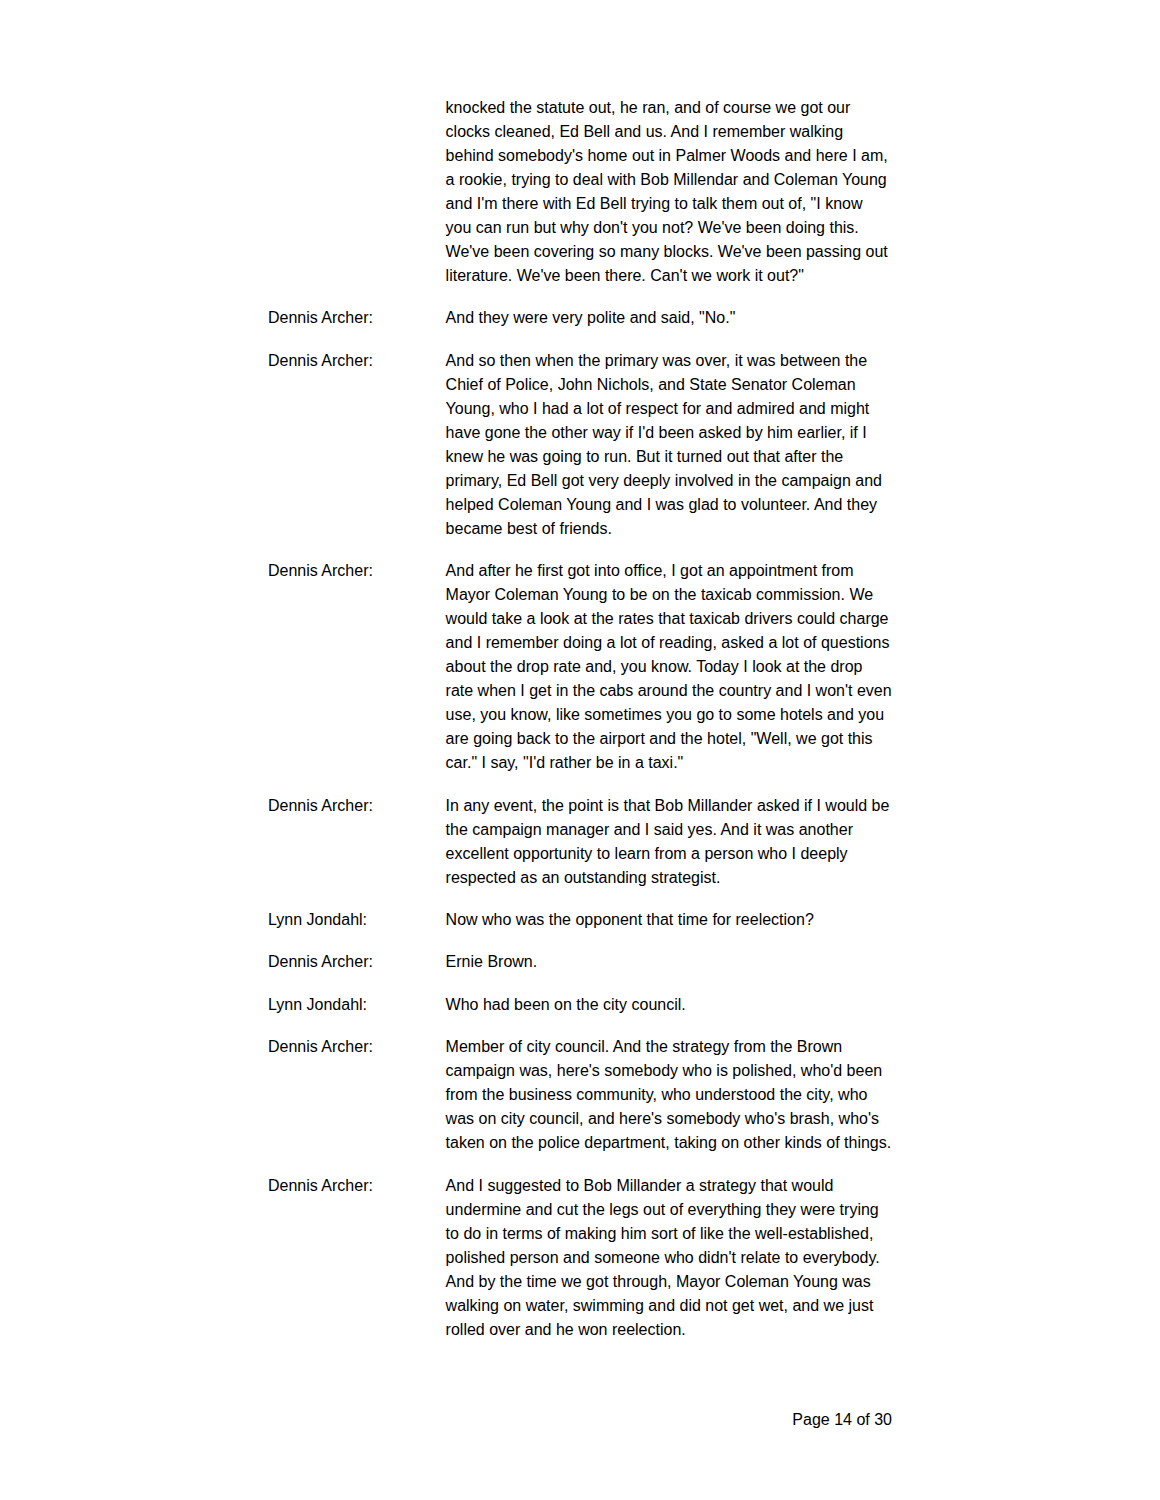Dennis Archer:
knocked the statute out, he ran, and of course we got our clocks cleaned, Ed Bell and us. And I remember walking behind somebody's home out in Palmer Woods and here I am, a rookie, trying to deal with Bob Millendar and Coleman Young and I'm there with Ed Bell trying to talk them out of, "I know you can run but why don't you not? We've been doing this. We've been covering so many blocks. We've been passing out literature. We've been there. Can't we work it out?"
Dennis Archer:
And they were very polite and said, "No."
Dennis Archer:
And so then when the primary was over, it was between the Chief of Police, John Nichols, and State Senator Coleman Young, who I had a lot of respect for and admired and might have gone the other way if I'd been asked by him earlier, if I knew he was going to run. But it turned out that after the primary, Ed Bell got very deeply involved in the campaign and helped Coleman Young and I was glad to volunteer. And they became best of friends.
Dennis Archer:
And after he first got into office, I got an appointment from Mayor Coleman Young to be on the taxicab commission. We would take a look at the rates that taxicab drivers could charge and I remember doing a lot of reading, asked a lot of questions about the drop rate and, you know. Today I look at the drop rate when I get in the cabs around the country and I won't even use, you know, like sometimes you go to some hotels and you are going back to the airport and the hotel, "Well, we got this car." I say, "I'd rather be in a taxi."
Dennis Archer:
In any event, the point is that Bob Millander asked if I would be the campaign manager and I said yes. And it was another excellent opportunity to learn from a person who I deeply respected as an outstanding strategist.
Lynn Jondahl:
Now who was the opponent that time for reelection?
Dennis Archer:
Ernie Brown.
Lynn Jondahl:
Who had been on the city council.
Dennis Archer:
Member of city council. And the strategy from the Brown campaign was, here's somebody who is polished, who'd been from the business community, who understood the city, who was on city council, and here's somebody who's brash, who's taken on the police department, taking on other kinds of things.
Dennis Archer:
And I suggested to Bob Millander a strategy that would undermine and cut the legs out of everything they were trying to do in terms of making him sort of like the well-established, polished person and someone who didn't relate to everybody. And by the time we got through, Mayor Coleman Young was walking on water, swimming and did not get wet, and we just rolled over and he won reelection.
Page 14 of 30